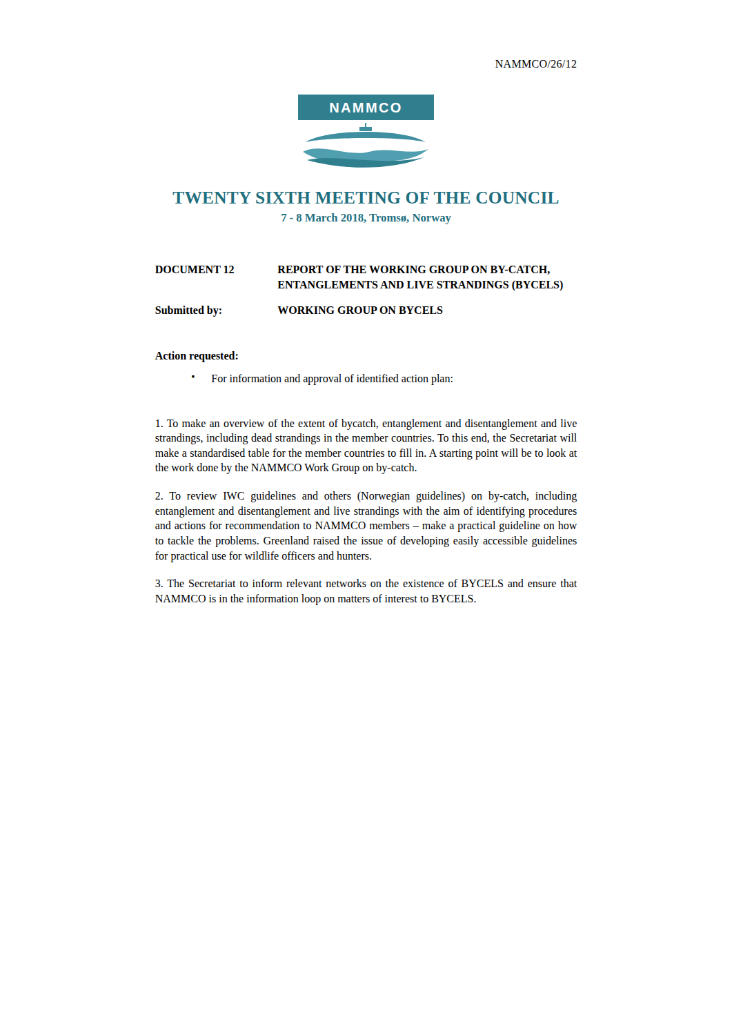NAMMCO/26/12
NAMMCO
TWENTY SIXTH MEETING OF THE COUNCIL
7 - 8 March 2018, Tromsø, Norway
| DOCUMENT 12 | REPORT OF THE WORKING GROUP ON BY-CATCH, ENTANGLEMENTS AND LIVE STRANDINGS (BYCELS) |
| Submitted by: | WORKING GROUP ON BYCELS |
Action requested:
For information and approval of identified action plan:
1. To make an overview of the extent of bycatch, entanglement and disentanglement and live strandings, including dead strandings in the member countries. To this end, the Secretariat will make a standardised table for the member countries to fill in. A starting point will be to look at the work done by the NAMMCO Work Group on by-catch.
2. To review IWC guidelines and others (Norwegian guidelines) on by-catch, including entanglement and disentanglement and live strandings with the aim of identifying procedures and actions for recommendation to NAMMCO members – make a practical guideline on how to tackle the problems. Greenland raised the issue of developing easily accessible guidelines for practical use for wildlife officers and hunters.
3. The Secretariat to inform relevant networks on the existence of BYCELS and ensure that NAMMCO is in the information loop on matters of interest to BYCELS.